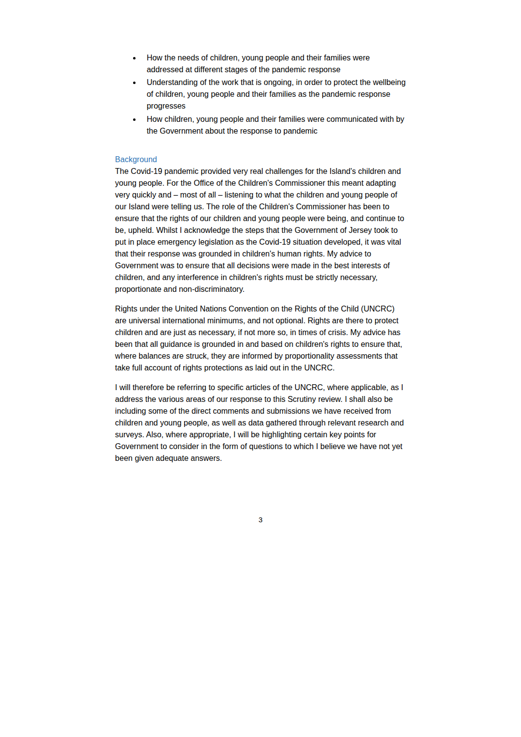How the needs of children, young people and their families were addressed at different stages of the pandemic response
Understanding of the work that is ongoing, in order to protect the wellbeing of children, young people and their families as the pandemic response progresses
How children, young people and their families were communicated with by the Government about the response to pandemic
Background
The Covid-19 pandemic provided very real challenges for the Island's children and young people. For the Office of the Children's Commissioner this meant adapting very quickly and – most of all – listening to what the children and young people of our Island were telling us. The role of the Children's Commissioner has been to ensure that the rights of our children and young people were being, and continue to be, upheld. Whilst I acknowledge the steps that the Government of Jersey took to put in place emergency legislation as the Covid-19 situation developed, it was vital that their response was grounded in children's human rights. My advice to Government was to ensure that all decisions were made in the best interests of children, and any interference in children's rights must be strictly necessary, proportionate and non-discriminatory.
Rights under the United Nations Convention on the Rights of the Child (UNCRC) are universal international minimums, and not optional. Rights are there to protect children and are just as necessary, if not more so, in times of crisis. My advice has been that all guidance is grounded in and based on children's rights to ensure that, where balances are struck, they are informed by proportionality assessments that take full account of rights protections as laid out in the UNCRC.
I will therefore be referring to specific articles of the UNCRC, where applicable, as I address the various areas of our response to this Scrutiny review. I shall also be including some of the direct comments and submissions we have received from children and young people, as well as data gathered through relevant research and surveys. Also, where appropriate, I will be highlighting certain key points for Government to consider in the form of questions to which I believe we have not yet been given adequate answers.
3